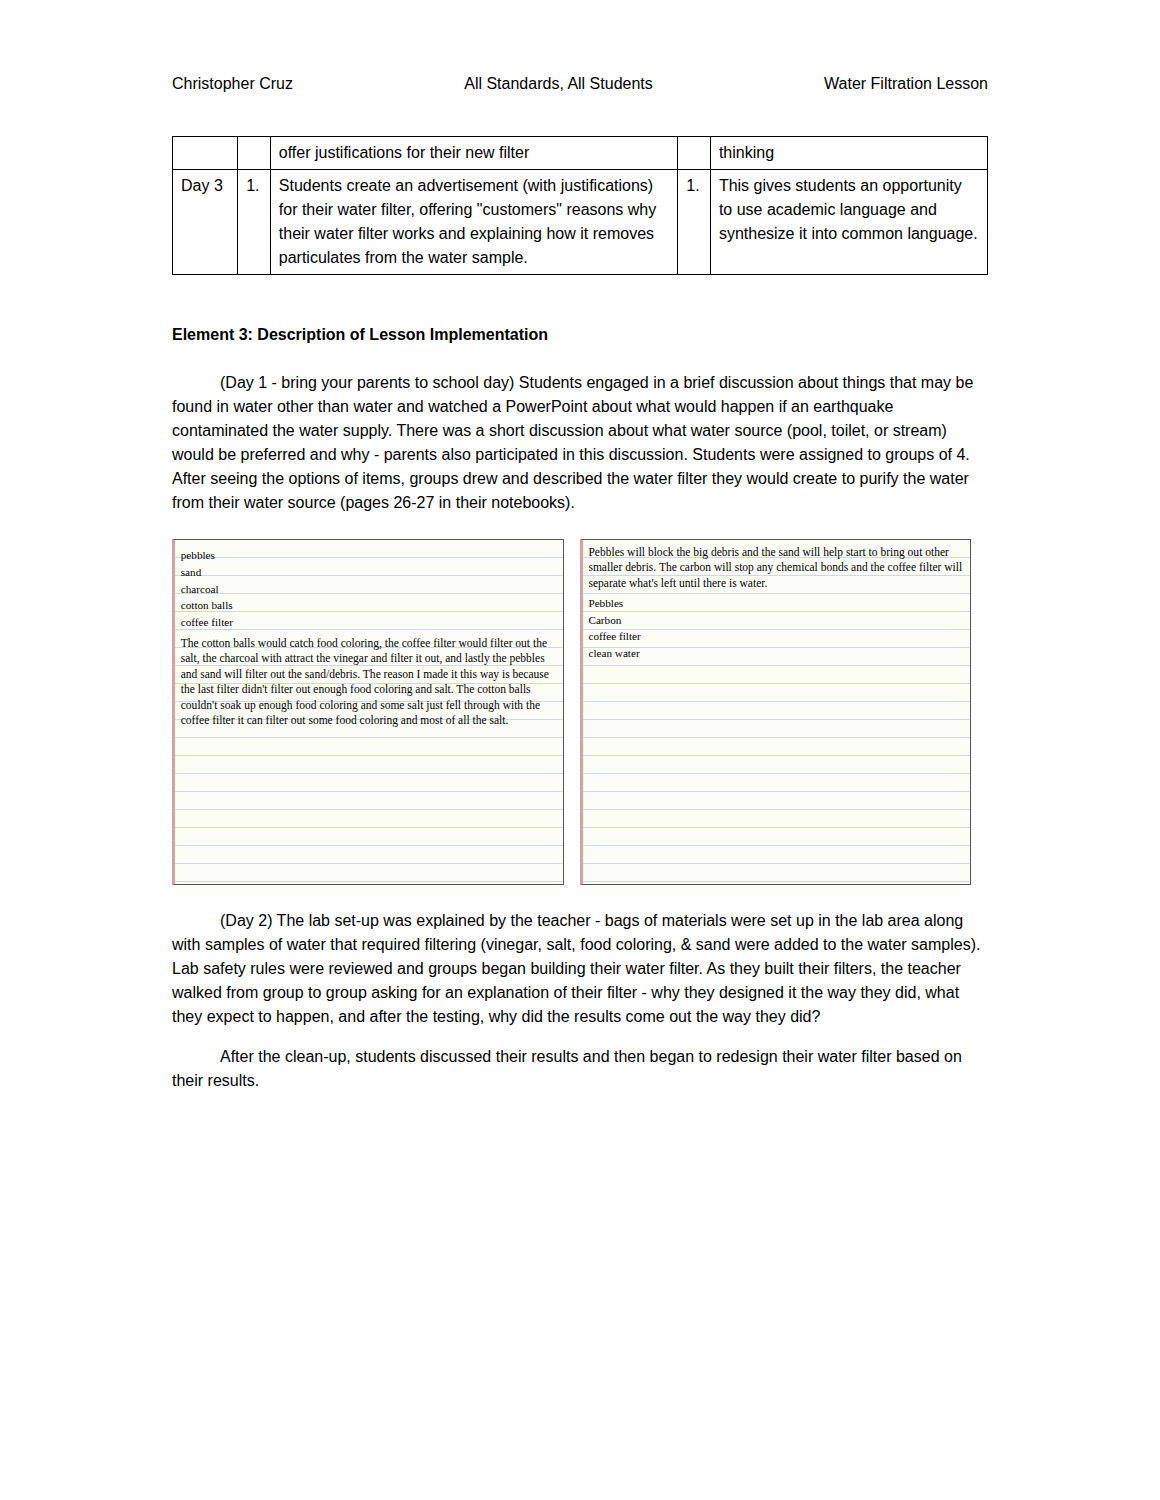Christopher Cruz All Standards, All Students Water Filtration Lesson
| | | offer justifications for their new filter | | thinking |
| Day 3 | 1. | Students create an advertisement (with justifications) for their water filter, offering "customers" reasons why their water filter works and explaining how it removes particulates from the water sample. | 1. | This gives students an opportunity to use academic language and synthesize it into common language. |
Element 3: Description of Lesson Implementation
(Day 1 - bring your parents to school day) Students engaged in a brief discussion about things that may be found in water other than water and watched a PowerPoint about what would happen if an earthquake contaminated the water supply. There was a short discussion about what water source (pool, toilet, or stream) would be preferred and why - parents also participated in this discussion. Students were assigned to groups of 4. After seeing the options of items, groups drew and described the water filter they would create to purify the water from their water source (pages 26-27 in their notebooks).
pebbles
sand
charcoal
cotton balls
coffee filter
The cotton balls would catch food coloring, the coffee filter would filter out the salt, the charcoal with attract the vinegar and filter it out, and lastly the pebbles and sand will filter out the sand/debris. The reason I made it this way is because the last filter didn't filter out enough food coloring and salt. The cotton balls couldn't soak up enough food coloring and some salt just fell through with the coffee filter it can filter out some food coloring and most of all the salt.
Pebbles will block the big debris and the sand will help start to bring out other smaller debris. The carbon will stop any chemical bonds and the coffee filter will separate what's left until there is water.
Pebbles
Carbon
coffee filter
clean water
(Day 2) The lab set-up was explained by the teacher - bags of materials were set up in the lab area along with samples of water that required filtering (vinegar, salt, food coloring, & sand were added to the water samples). Lab safety rules were reviewed and groups began building their water filter. As they built their filters, the teacher walked from group to group asking for an explanation of their filter - why they designed it the way they did, what they expect to happen, and after the testing, why did the results come out the way they did?
After the clean-up, students discussed their results and then began to redesign their water filter based on their results.